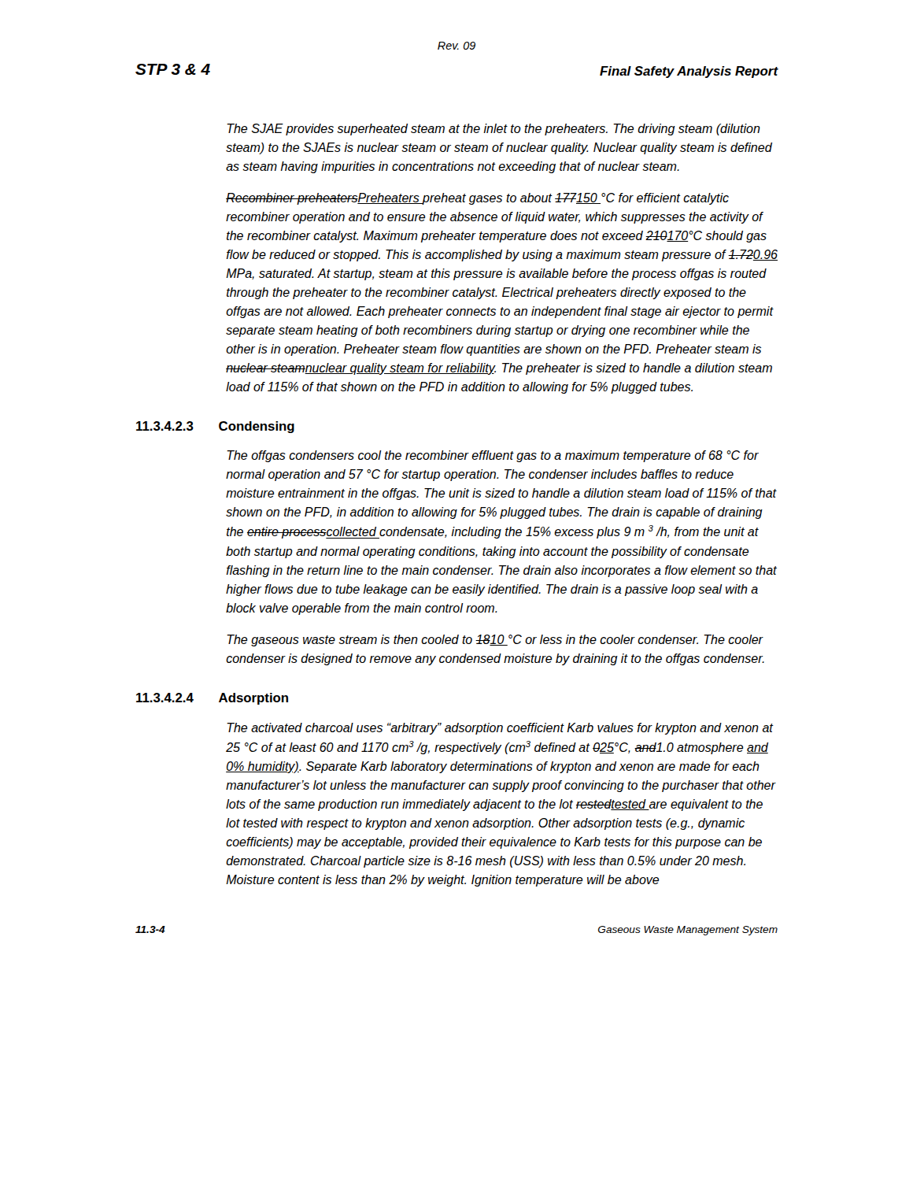Rev. 09
STP 3 & 4
Final Safety Analysis Report
The SJAE provides superheated steam at the inlet to the preheaters. The driving steam (dilution steam) to the SJAEs is nuclear steam or steam of nuclear quality. Nuclear quality steam is defined as steam having impurities in concentrations not exceeding that of nuclear steam.
Recombiner preheatersPreheaters preheat gases to about 177150 °C for efficient catalytic recombiner operation and to ensure the absence of liquid water, which suppresses the activity of the recombiner catalyst. Maximum preheater temperature does not exceed 210170°C should gas flow be reduced or stopped. This is accomplished by using a maximum steam pressure of 1.720.96 MPa, saturated. At startup, steam at this pressure is available before the process offgas is routed through the preheater to the recombiner catalyst. Electrical preheaters directly exposed to the offgas are not allowed. Each preheater connects to an independent final stage air ejector to permit separate steam heating of both recombiners during startup or drying one recombiner while the other is in operation. Preheater steam flow quantities are shown on the PFD. Preheater steam is nuclear steamnuclear quality steam for reliability. The preheater is sized to handle a dilution steam load of 115% of that shown on the PFD in addition to allowing for 5% plugged tubes.
11.3.4.2.3 Condensing
The offgas condensers cool the recombiner effluent gas to a maximum temperature of 68 °C for normal operation and 57 °C for startup operation. The condenser includes baffles to reduce moisture entrainment in the offgas. The unit is sized to handle a dilution steam load of 115% of that shown on the PFD, in addition to allowing for 5% plugged tubes. The drain is capable of draining the entire processcollected condensate, including the 15% excess plus 9 m 3 /h, from the unit at both startup and normal operating conditions, taking into account the possibility of condensate flashing in the return line to the main condenser. The drain also incorporates a flow element so that higher flows due to tube leakage can be easily identified. The drain is a passive loop seal with a block valve operable from the main control room.
The gaseous waste stream is then cooled to 1810 °C or less in the cooler condenser. The cooler condenser is designed to remove any condensed moisture by draining it to the offgas condenser.
11.3.4.2.4 Adsorption
The activated charcoal uses “arbitrary” adsorption coefficient Karb values for krypton and xenon at 25 °C of at least 60 and 1170 cm3 /g, respectively (cm3 defined at 025°C, and1.0 atmosphere and 0% humidity). Separate Karb laboratory determinations of krypton and xenon are made for each manufacturer’s lot unless the manufacturer can supply proof convincing to the purchaser that other lots of the same production run immediately adjacent to the lot restedtested are equivalent to the lot tested with respect to krypton and xenon adsorption. Other adsorption tests (e.g., dynamic coefficients) may be acceptable, provided their equivalence to Karb tests for this purpose can be demonstrated. Charcoal particle size is 8-16 mesh (USS) with less than 0.5% under 20 mesh. Moisture content is less than 2% by weight. Ignition temperature will be above
11.3-4
Gaseous Waste Management System